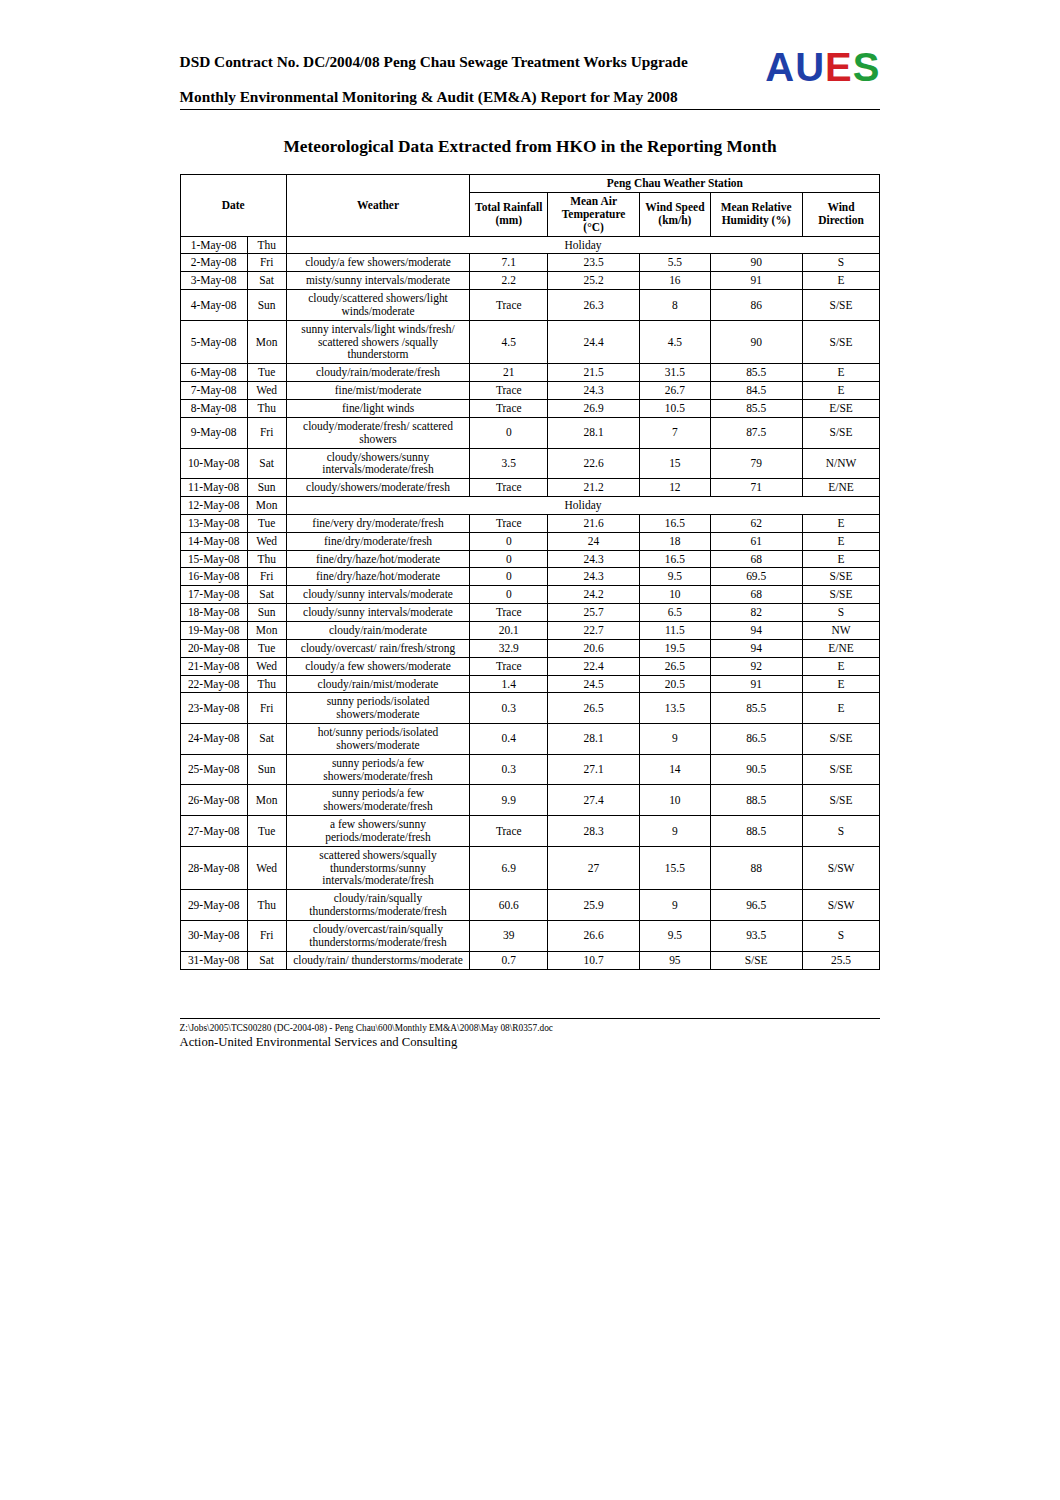AUES
DSD Contract No. DC/2004/08 Peng Chau Sewage Treatment Works Upgrade
Monthly Environmental Monitoring & Audit (EM&A) Report for May 2008
Meteorological Data Extracted from HKO in the Reporting Month
| Date | Weather | Peng Chau Weather Station |
| --- | --- | --- |
| Total Rainfall (mm) | Mean Air Temperature (°C) | Wind Speed (km/h) | Mean Relative Humidity (%) | Wind Direction |
| 1-May-08 | Thu | Holiday |
| 2-May-08 | Fri | cloudy/a few showers/moderate | 7.1 | 23.5 | 5.5 | 90 | S |
| 3-May-08 | Sat | misty/sunny intervals/moderate | 2.2 | 25.2 | 16 | 91 | E |
| 4-May-08 | Sun | cloudy/scattered showers/light winds/moderate | Trace | 26.3 | 8 | 86 | S/SE |
| 5-May-08 | Mon | sunny intervals/light winds/fresh/ scattered showers /squally thunderstorm | 4.5 | 24.4 | 4.5 | 90 | S/SE |
| 6-May-08 | Tue | cloudy/rain/moderate/fresh | 21 | 21.5 | 31.5 | 85.5 | E |
| 7-May-08 | Wed | fine/mist/moderate | Trace | 24.3 | 26.7 | 84.5 | E |
| 8-May-08 | Thu | fine/light winds | Trace | 26.9 | 10.5 | 85.5 | E/SE |
| 9-May-08 | Fri | cloudy/moderate/fresh/ scattered showers | 0 | 28.1 | 7 | 87.5 | S/SE |
| 10-May-08 | Sat | cloudy/showers/sunny intervals/moderate/fresh | 3.5 | 22.6 | 15 | 79 | N/NW |
| 11-May-08 | Sun | cloudy/showers/moderate/fresh | Trace | 21.2 | 12 | 71 | E/NE |
| 12-May-08 | Mon | Holiday |
| 13-May-08 | Tue | fine/very dry/moderate/fresh | Trace | 21.6 | 16.5 | 62 | E |
| 14-May-08 | Wed | fine/dry/moderate/fresh | 0 | 24 | 18 | 61 | E |
| 15-May-08 | Thu | fine/dry/haze/hot/moderate | 0 | 24.3 | 16.5 | 68 | E |
| 16-May-08 | Fri | fine/dry/haze/hot/moderate | 0 | 24.3 | 9.5 | 69.5 | S/SE |
| 17-May-08 | Sat | cloudy/sunny intervals/moderate | 0 | 24.2 | 10 | 68 | S/SE |
| 18-May-08 | Sun | cloudy/sunny intervals/moderate | Trace | 25.7 | 6.5 | 82 | S |
| 19-May-08 | Mon | cloudy/rain/moderate | 20.1 | 22.7 | 11.5 | 94 | NW |
| 20-May-08 | Tue | cloudy/overcast/ rain/fresh/strong | 32.9 | 20.6 | 19.5 | 94 | E/NE |
| 21-May-08 | Wed | cloudy/a few showers/moderate | Trace | 22.4 | 26.5 | 92 | E |
| 22-May-08 | Thu | cloudy/rain/mist/moderate | 1.4 | 24.5 | 20.5 | 91 | E |
| 23-May-08 | Fri | sunny periods/isolated showers/moderate | 0.3 | 26.5 | 13.5 | 85.5 | E |
| 24-May-08 | Sat | hot/sunny periods/isolated showers/moderate | 0.4 | 28.1 | 9 | 86.5 | S/SE |
| 25-May-08 | Sun | sunny periods/a few showers/moderate/fresh | 0.3 | 27.1 | 14 | 90.5 | S/SE |
| 26-May-08 | Mon | sunny periods/a few showers/moderate/fresh | 9.9 | 27.4 | 10 | 88.5 | S/SE |
| 27-May-08 | Tue | a few showers/sunny periods/moderate/fresh | Trace | 28.3 | 9 | 88.5 | S |
| 28-May-08 | Wed | scattered showers/squally thunderstorms/sunny intervals/moderate/fresh | 6.9 | 27 | 15.5 | 88 | S/SW |
| 29-May-08 | Thu | cloudy/rain/squally thunderstorms/moderate/fresh | 60.6 | 25.9 | 9 | 96.5 | S/SW |
| 30-May-08 | Fri | cloudy/overcast/rain/squally thunderstorms/moderate/fresh | 39 | 26.6 | 9.5 | 93.5 | S |
| 31-May-08 | Sat | cloudy/rain/ thunderstorms/moderate | 0.7 | 10.7 | 95 | S/SE | 25.5 |
Z:\Jobs\2005\TCS00280 (DC-2004-08) - Peng Chau\600\Monthly EM&A\2008\May 08\R0357.doc
Action-United Environmental Services and Consulting